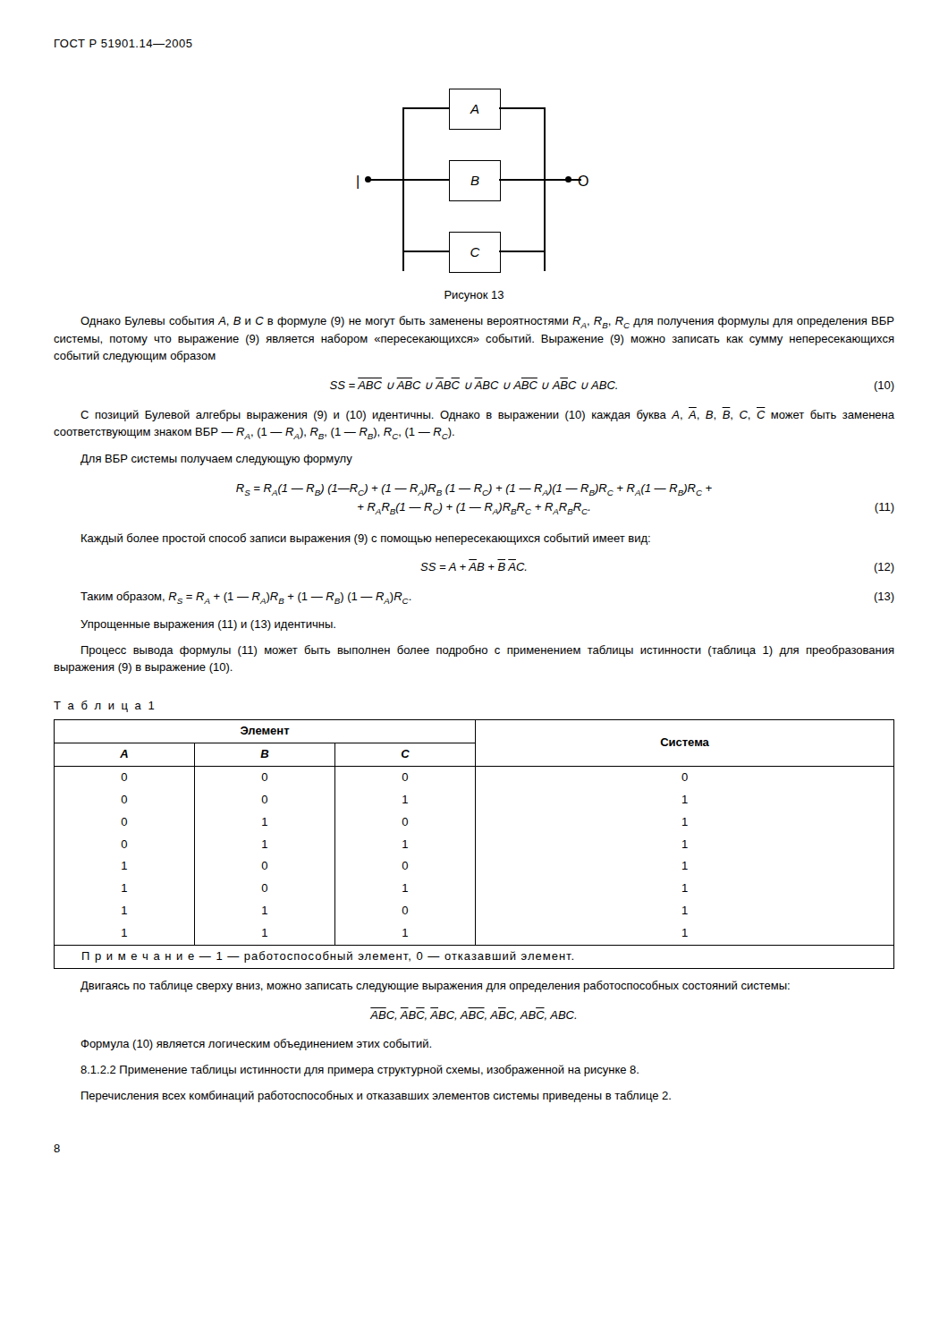ГОСТ Р 51901.14—2005
A
B
C
|
O
Рисунок 13
Однако Булевы события A, B и C в формуле (9) не могут быть заменены вероятностями RA, RB, RC для получения формулы для определения ВБР системы, потому что выражение (9) является набором «пересекающихся» событий. Выражение (9) можно записать как сумму непересекающихся событий следующим образом
SS = ABC ∪ AB C ∪ ABC ∪ ABC ∪ ABC ∪ ABC ∪ ABC. (10)
С позиций Булевой алгебры выражения (9) и (10) идентичны. Однако в выражении (10) каждая буква A, A, B, B, C, C может быть заменена соответствующим знаком ВБР — RA, (1 — RA), RB, (1 — RB), RC, (1 — RC).
Для ВБР системы получаем следующую формулу
RS = RA(1 — RB) (1—RC) + (1 — RA)RB (1 — RC) + (1 — RA)(1 — RB)RC + RA(1 — RB)RC +
+ RARB(1 — RC) + (1 — RA)RBRC + RARBRC. (11)
Каждый более простой способ записи выражения (9) с помощью непересекающихся событий имеет вид:
SS = A + AB + B AC. (12)
Таким образом, RS = RA + (1 — RA)RB + (1 — RB) (1 — RA)RC. (13)
Упрощенные выражения (11) и (13) идентичны.
Процесс вывода формулы (11) может быть выполнен более подробно с применением таблицы истинности (таблица 1) для преобразования выражения (9) в выражение (10).
Т а б л и ц а 1
| Элемент | Система |
| --- | --- |
| A | B | C |
| 0 | 0 | 0 | 0 |
| 0 | 0 | 1 | 1 |
| 0 | 1 | 0 | 1 |
| 0 | 1 | 1 | 1 |
| 1 | 0 | 0 | 1 |
| 1 | 0 | 1 | 1 |
| 1 | 1 | 0 | 1 |
| 1 | 1 | 1 | 1 |
| П р и м е ч а н и е — 1 — работоспособный элемент, 0 — отказавший элемент. |
Двигаясь по таблице сверху вниз, можно записать следующие выражения для определения работоспособных состояний системы:
AB C, ABC, ABC, ABC, ABC, AB C, ABC.
Формула (10) является логическим объединением этих событий.
8.1.2.2 Применение таблицы истинности для примера структурной схемы, изображенной на рисунке 8.
Перечисления всех комбинаций работоспособных и отказавших элементов системы приведены в таблице 2.
8